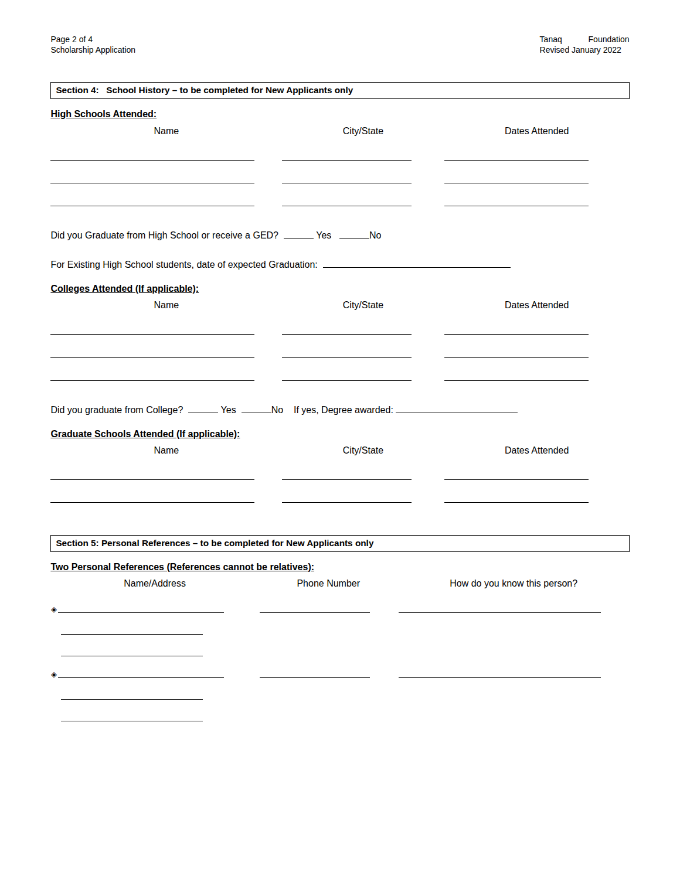Page 2 of 4
Scholarship Application
Tanaq Foundation
Revised January 2022
Section 4: School History – to be completed for New Applicants only
High Schools Attended:
| Name | City/State | Dates Attended |
| --- | --- | --- |
Did you Graduate from High School or receive a GED? Yes No
For Existing High School students, date of expected Graduation:
Colleges Attended (If applicable):
| Name | City/State | Dates Attended |
| --- | --- | --- |
Did you graduate from College? Yes No If yes, Degree awarded:
Graduate Schools Attended (If applicable):
| Name | City/State | Dates Attended |
| --- | --- | --- |
Section 5: Personal References – to be completed for New Applicants only
Two Personal References (References cannot be relatives):
| Name/Address | Phone Number | How do you know this person? |
| --- | --- | --- |
| ◈ | | |
| ◈ | | |